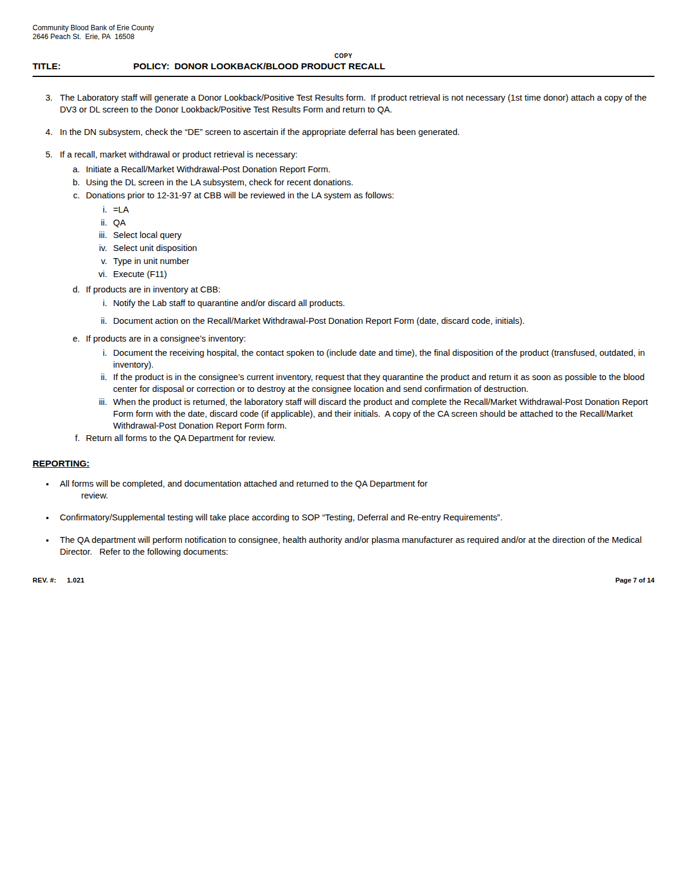Community Blood Bank of Erie County
2646 Peach St. Erie, PA 16508
COPY
TITLE: POLICY: DONOR LOOKBACK/BLOOD PRODUCT RECALL
The Laboratory staff will generate a Donor Lookback/Positive Test Results form. If product retrieval is not necessary (1st time donor) attach a copy of the DV3 or DL screen to the Donor Lookback/Positive Test Results Form and return to QA.
In the DN subsystem, check the “DE” screen to ascertain if the appropriate deferral has been generated.
If a recall, market withdrawal or product retrieval is necessary:
Initiate a Recall/Market Withdrawal-Post Donation Report Form.
Using the DL screen in the LA subsystem, check for recent donations.
Donations prior to 12-31-97 at CBB will be reviewed in the LA system as follows:
=LA
QA
Select local query
Select unit disposition
Type in unit number
Execute (F11)
If products are in inventory at CBB:
Notify the Lab staff to quarantine and/or discard all products.
Document action on the Recall/Market Withdrawal-Post Donation Report Form (date, discard code, initials).
If products are in a consignee’s inventory:
Document the receiving hospital, the contact spoken to (include date and time), the final disposition of the product (transfused, outdated, in inventory).
If the product is in the consignee’s current inventory, request that they quarantine the product and return it as soon as possible to the blood center for disposal or correction or to destroy at the consignee location and send confirmation of destruction.
When the product is returned, the laboratory staff will discard the product and complete the Recall/Market Withdrawal-Post Donation Report Form form with the date, discard code (if applicable), and their initials. A copy of the CA screen should be attached to the Recall/Market Withdrawal-Post Donation Report Form form.
Return all forms to the QA Department for review.
REPORTING:
All forms will be completed, and documentation attached and returned to the QA Department for
review.
Confirmatory/Supplemental testing will take place according to SOP “Testing, Deferral and Re-entry Requirements”.
The QA department will perform notification to consignee, health authority and/or plasma manufacturer as required and/or at the direction of the Medical Director. Refer to the following documents:
REV. #:1.021 Page 7 of 14